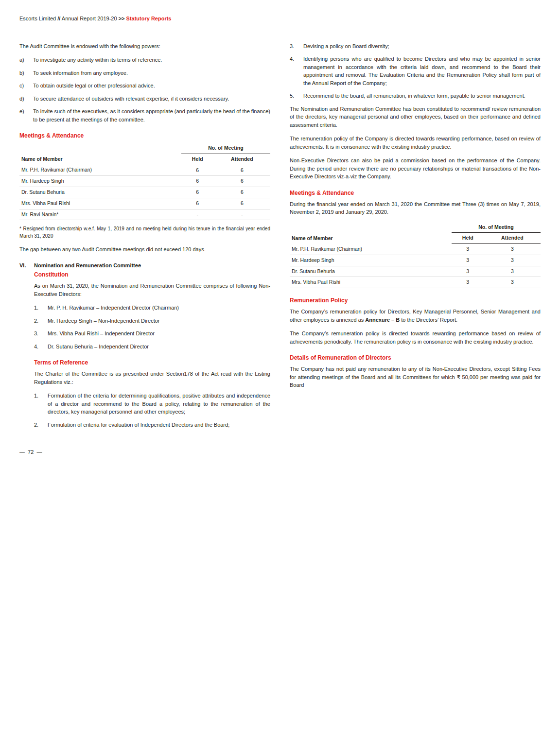Escorts Limited // Annual Report 2019-20 >> Statutory Reports
The Audit Committee is endowed with the following powers:
a)
To investigate any activity within its terms of reference.
b)
To seek information from any employee.
c)
To obtain outside legal or other professional advice.
d)
To secure attendance of outsiders with relevant expertise, if it considers necessary.
e)
To invite such of the executives, as it considers appropriate (and particularly the head of the finance) to be present at the meetings of the committee.
Meetings & Attendance
| Name of Member | No. of Meeting |
| --- | --- |
| Held | Attended |
| Mr. P.H. Ravikumar (Chairman) | 6 | 6 |
| Mr. Hardeep Singh | 6 | 6 |
| Dr. Sutanu Behuria | 6 | 6 |
| Mrs. Vibha Paul Rishi | 6 | 6 |
| Mr. Ravi Narain* | - | - |
* Resigned from directorship w.e.f. May 1, 2019 and no meeting held during his tenure in the financial year ended March 31, 2020
The gap between any two Audit Committee meetings did not exceed 120 days.
VI.
Nomination and Remuneration Committee
Constitution
As on March 31, 2020, the Nomination and Remuneration Committee comprises of following Non-Executive Directors:
1.
Mr. P. H. Ravikumar – Independent Director (Chairman)
2.
Mr. Hardeep Singh – Non-Independent Director
3.
Mrs. Vibha Paul Rishi – Independent Director
4.
Dr. Sutanu Behuria – Independent Director
Terms of Reference
The Charter of the Committee is as prescribed under Section178 of the Act read with the Listing Regulations viz.:
1.
Formulation of the criteria for determining qualifications, positive attributes and independence of a director and recommend to the Board a policy, relating to the remuneration of the directors, key managerial personnel and other employees;
2.
Formulation of criteria for evaluation of Independent Directors and the Board;
3.
Devising a policy on Board diversity;
4.
Identifying persons who are qualified to become Directors and who may be appointed in senior management in accordance with the criteria laid down, and recommend to the Board their appointment and removal. The Evaluation Criteria and the Remuneration Policy shall form part of the Annual Report of the Company;
5.
Recommend to the board, all remuneration, in whatever form, payable to senior management.
The Nomination and Remuneration Committee has been constituted to recommend/ review remuneration of the directors, key managerial personal and other employees, based on their performance and defined assessment criteria.
The remuneration policy of the Company is directed towards rewarding performance, based on review of achievements. It is in consonance with the existing industry practice.
Non-Executive Directors can also be paid a commission based on the performance of the Company. During the period under review there are no pecuniary relationships or material transactions of the Non-Executive Directors viz-a-viz the Company.
Meetings & Attendance
During the financial year ended on March 31, 2020 the Committee met Three (3) times on May 7, 2019, November 2, 2019 and January 29, 2020.
| Name of Member | No. of Meeting |
| --- | --- |
| Held | Attended |
| Mr. P.H. Ravikumar (Chairman) | 3 | 3 |
| Mr. Hardeep Singh | 3 | 3 |
| Dr. Sutanu Behuria | 3 | 3 |
| Mrs. Vibha Paul Rishi | 3 | 3 |
Remuneration Policy
The Company’s remuneration policy for Directors, Key Managerial Personnel, Senior Management and other employees is annexed as Annexure – B to the Directors’ Report.
The Company’s remuneration policy is directed towards rewarding performance based on review of achievements periodically. The remuneration policy is in consonance with the existing industry practice.
Details of Remuneration of Directors
The Company has not paid any remuneration to any of its Non-Executive Directors, except Sitting Fees for attending meetings of the Board and all its Committees for which ₹ 50,000 per meeting was paid for Board
— 72 —